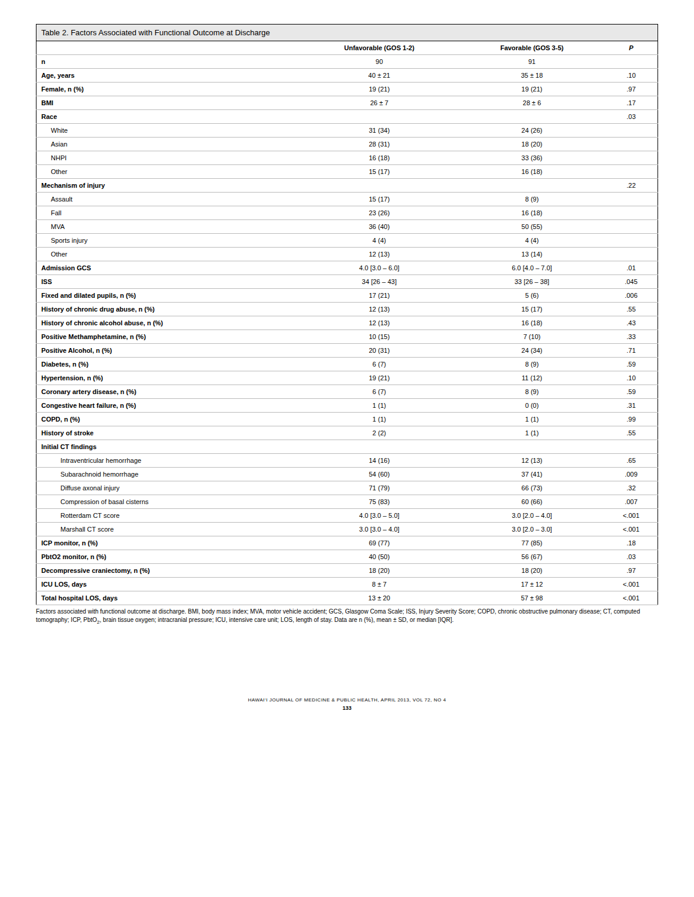Table 2. Factors Associated with Functional Outcome at Discharge
| | Unfavorable (GOS 1-2) | Favorable (GOS 3-5) | P |
| --- | --- | --- | --- |
| n | 90 | 91 | |
| Age, years | 40 ± 21 | 35 ± 18 | .10 |
| Female, n (%) | 19 (21) | 19 (21) | .97 |
| BMI | 26 ± 7 | 28 ± 6 | .17 |
| Race | | | .03 |
| White | 31 (34) | 24 (26) | |
| Asian | 28 (31) | 18 (20) | |
| NHPI | 16 (18) | 33 (36) | |
| Other | 15 (17) | 16 (18) | |
| Mechanism of injury | | | .22 |
| Assault | 15 (17) | 8 (9) | |
| Fall | 23 (26) | 16 (18) | |
| MVA | 36 (40) | 50 (55) | |
| Sports injury | 4 (4) | 4 (4) | |
| Other | 12 (13) | 13 (14) | |
| Admission GCS | 4.0 [3.0 – 6.0] | 6.0 [4.0 – 7.0] | .01 |
| ISS | 34 [26 – 43] | 33 [26 – 38] | .045 |
| Fixed and dilated pupils, n (%) | 17 (21) | 5 (6) | .006 |
| History of chronic drug abuse, n (%) | 12 (13) | 15 (17) | .55 |
| History of chronic alcohol abuse, n (%) | 12 (13) | 16 (18) | .43 |
| Positive Methamphetamine, n (%) | 10 (15) | 7 (10) | .33 |
| Positive Alcohol, n (%) | 20 (31) | 24 (34) | .71 |
| Diabetes, n (%) | 6 (7) | 8 (9) | .59 |
| Hypertension, n (%) | 19 (21) | 11 (12) | .10 |
| Coronary artery disease, n (%) | 6 (7) | 8 (9) | .59 |
| Congestive heart failure, n (%) | 1 (1) | 0 (0) | .31 |
| COPD, n (%) | 1 (1) | 1 (1) | .99 |
| History of stroke | 2 (2) | 1 (1) | .55 |
| Initial CT findings | | | |
| Intraventricular hemorrhage | 14 (16) | 12 (13) | .65 |
| Subarachnoid hemorrhage | 54 (60) | 37 (41) | .009 |
| Diffuse axonal injury | 71 (79) | 66 (73) | .32 |
| Compression of basal cisterns | 75 (83) | 60 (66) | .007 |
| Rotterdam CT score | 4.0 [3.0 – 5.0] | 3.0 [2.0 – 4.0] | <.001 |
| Marshall CT score | 3.0 [3.0 – 4.0] | 3.0 [2.0 – 3.0] | <.001 |
| ICP monitor, n (%) | 69 (77) | 77 (85) | .18 |
| PbtO2 monitor, n (%) | 40 (50) | 56 (67) | .03 |
| Decompressive craniectomy, n (%) | 18 (20) | 18 (20) | .97 |
| ICU LOS, days | 8 ± 7 | 17 ± 12 | <.001 |
| Total hospital LOS, days | 13 ± 20 | 57 ± 98 | <.001 |
Factors associated with functional outcome at discharge. BMI, body mass index; MVA, motor vehicle accident; GCS, Glasgow Coma Scale; ISS, Injury Severity Score; COPD, chronic obstructive pulmonary disease; CT, computed tomography; ICP, PbtO2, brain tissue oxygen; intracranial pressure; ICU, intensive care unit; LOS, length of stay. Data are n (%), mean ± SD, or median [IQR].
HAWAI‘I JOURNAL OF MEDICINE & PUBLIC HEALTH, APRIL 2013, VOL 72, NO 4
133